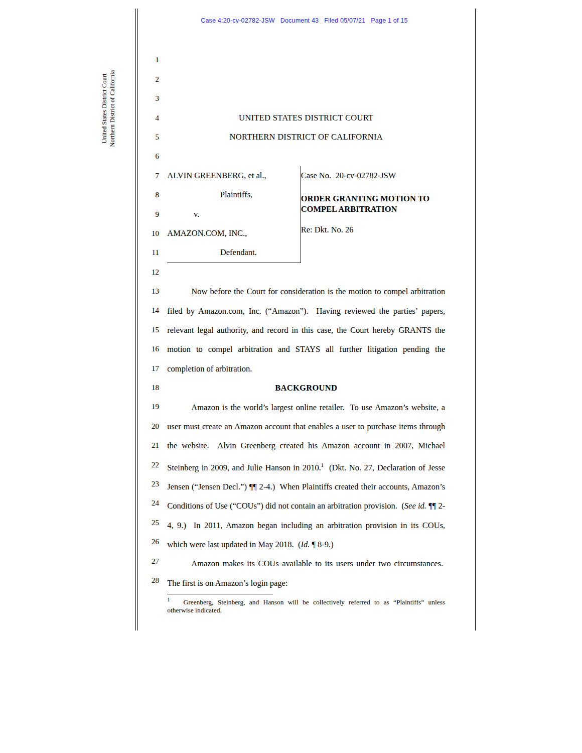Case 4:20-cv-02782-JSW Document 43 Filed 05/07/21 Page 1 of 15
United States District Court
Northern District of California
1
2
3
4
5
6
7
8
9
10
11
12
13
14
15
16
17
18
19
20
21
22
23
24
25
26
27
28
UNITED STATES DISTRICT COURT
NORTHERN DISTRICT OF CALIFORNIA
| ALVIN GREENBERG, et al., Plaintiffs, v. AMAZON.COM, INC., Defendant. | Case No. 20-cv-02782-JSW ORDER GRANTING MOTION TO COMPEL ARBITRATION Re: Dkt. No. 26 |
Now before the Court for consideration is the motion to compel arbitration filed by Amazon.com, Inc. (“Amazon”). Having reviewed the parties’ papers, relevant legal authority, and record in this case, the Court hereby GRANTS the motion to compel arbitration and STAYS all further litigation pending the completion of arbitration.
BACKGROUND
Amazon is the world’s largest online retailer. To use Amazon’s website, a user must create an Amazon account that enables a user to purchase items through the website. Alvin Greenberg created his Amazon account in 2007, Michael Steinberg in 2009, and Julie Hanson in 2010.1 (Dkt. No. 27, Declaration of Jesse Jensen (“Jensen Decl.”) ¶¶ 2-4.) When Plaintiffs created their accounts, Amazon’s Conditions of Use (“COUs”) did not contain an arbitration provision. (See id. ¶¶ 2-4, 9.) In 2011, Amazon began including an arbitration provision in its COUs, which were last updated in May 2018. (Id. ¶ 8-9.)
Amazon makes its COUs available to its users under two circumstances. The first is on Amazon’s login page:
1 Greenberg, Steinberg, and Hanson will be collectively referred to as “Plaintiffs” unless otherwise indicated.